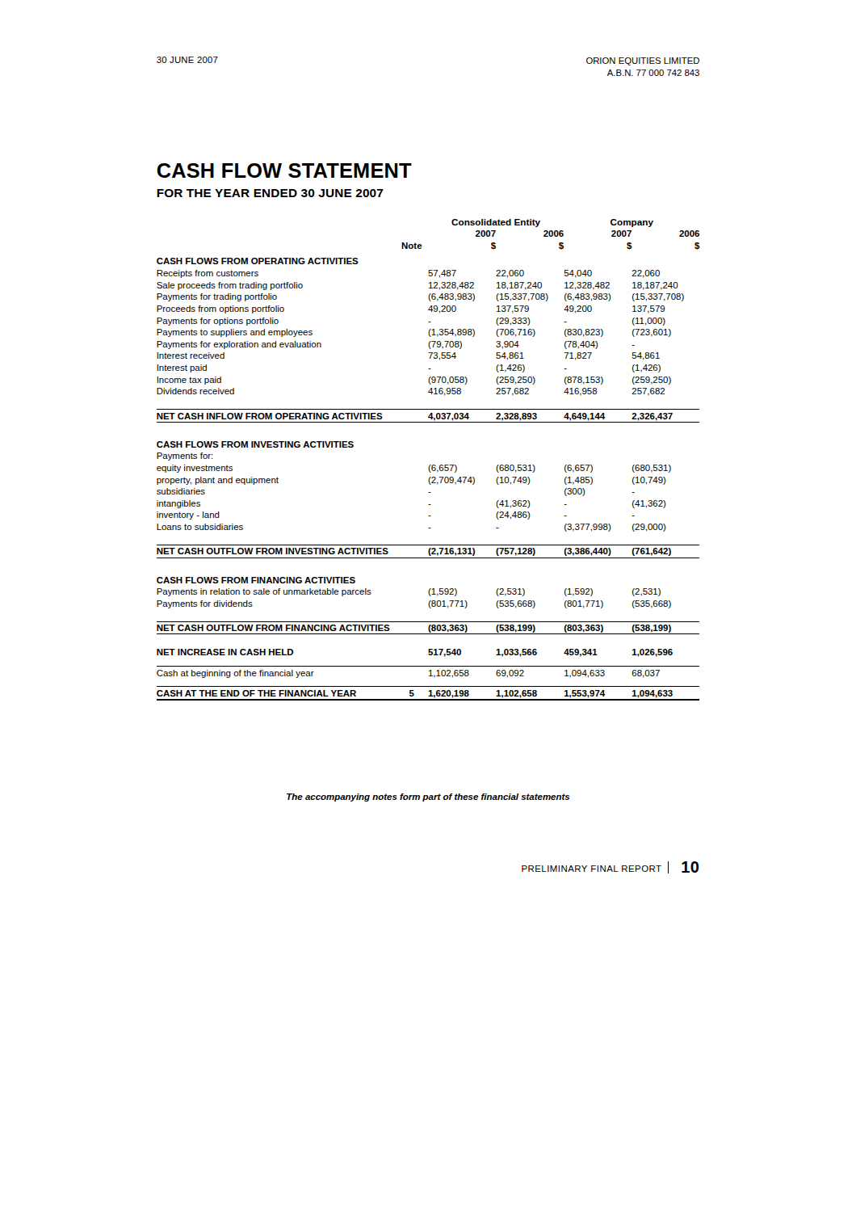30 JUNE 2007
ORION EQUITIES LIMITED
A.B.N. 77 000 742 843
CASH FLOW STATEMENT
FOR THE YEAR ENDED 30 JUNE 2007
| | | Consolidated Entity | Company |
| --- | --- | --- | --- |
| | | 2007 | 2006 | 2007 | 2006 |
| | Note | $ | $ | $ | $ |
| CASH FLOWS FROM OPERATING ACTIVITIES | | | | | |
| Receipts from customers | | 57,487 | 22,060 | 54,040 | 22,060 |
| Sale proceeds from trading portfolio | | 12,328,482 | 18,187,240 | 12,328,482 | 18,187,240 |
| Payments for trading portfolio | | (6,483,983) | (15,337,708) | (6,483,983) | (15,337,708) |
| Proceeds from options portfolio | | 49,200 | 137,579 | 49,200 | 137,579 |
| Payments for options portfolio | | - | (29,333) | - | (11,000) |
| Payments to suppliers and employees | | (1,354,898) | (706,716) | (830,823) | (723,601) |
| Payments for exploration and evaluation | | (79,708) | 3,904 | (78,404) | - |
| Interest received | | 73,554 | 54,861 | 71,827 | 54,861 |
| Interest paid | | - | (1,426) | - | (1,426) |
| Income tax paid | | (970,058) | (259,250) | (878,153) | (259,250) |
| Dividends received | | 416,958 | 257,682 | 416,958 | 257,682 |
| NET CASH INFLOW FROM OPERATING ACTIVITIES | | 4,037,034 | 2,328,893 | 4,649,144 | 2,326,437 |
| CASH FLOWS FROM INVESTING ACTIVITIES | | | | | |
| Payments for: | | | | | |
| equity investments | | (6,657) | (680,531) | (6,657) | (680,531) |
| property, plant and equipment | | (2,709,474) | (10,749) | (1,485) | (10,749) |
| subsidiaries | | - | | (300) | - |
| intangibles | | - | (41,362) | - | (41,362) |
| inventory - land | | - | (24,486) | - | - |
| Loans to subsidiaries | | - | - | (3,377,998) | (29,000) |
| NET CASH OUTFLOW FROM INVESTING ACTIVITIES | | (2,716,131) | (757,128) | (3,386,440) | (761,642) |
| CASH FLOWS FROM FINANCING ACTIVITIES | | | | | |
| Payments in relation to sale of unmarketable parcels | | (1,592) | (2,531) | (1,592) | (2,531) |
| Payments for dividends | | (801,771) | (535,668) | (801,771) | (535,668) |
| NET CASH OUTFLOW FROM FINANCING ACTIVITIES | | (803,363) | (538,199) | (803,363) | (538,199) |
| NET INCREASE IN CASH HELD | | 517,540 | 1,033,566 | 459,341 | 1,026,596 |
| Cash at beginning of the financial year | | 1,102,658 | 69,092 | 1,094,633 | 68,037 |
| CASH AT THE END OF THE FINANCIAL YEAR | 5 | 1,620,198 | 1,102,658 | 1,553,974 | 1,094,633 |
The accompanying notes form part of these financial statements
PRELIMINARY FINAL REPORT 10